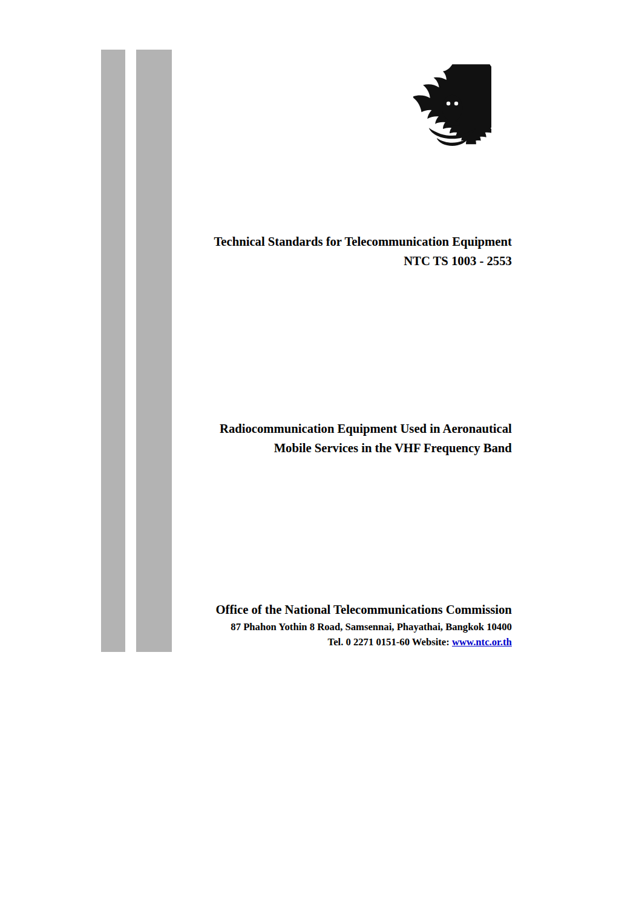Technical Standards for Telecommunication Equipment
NTC TS 1003 - 2553
Radiocommunication Equipment Used in Aeronautical
Mobile Services in the VHF Frequency Band
Office of the National Telecommunications Commission
87 Phahon Yothin 8 Road, Samsennai, Phayathai, Bangkok 10400
Tel. 0 2271 0151-60 Website: www.ntc.or.th